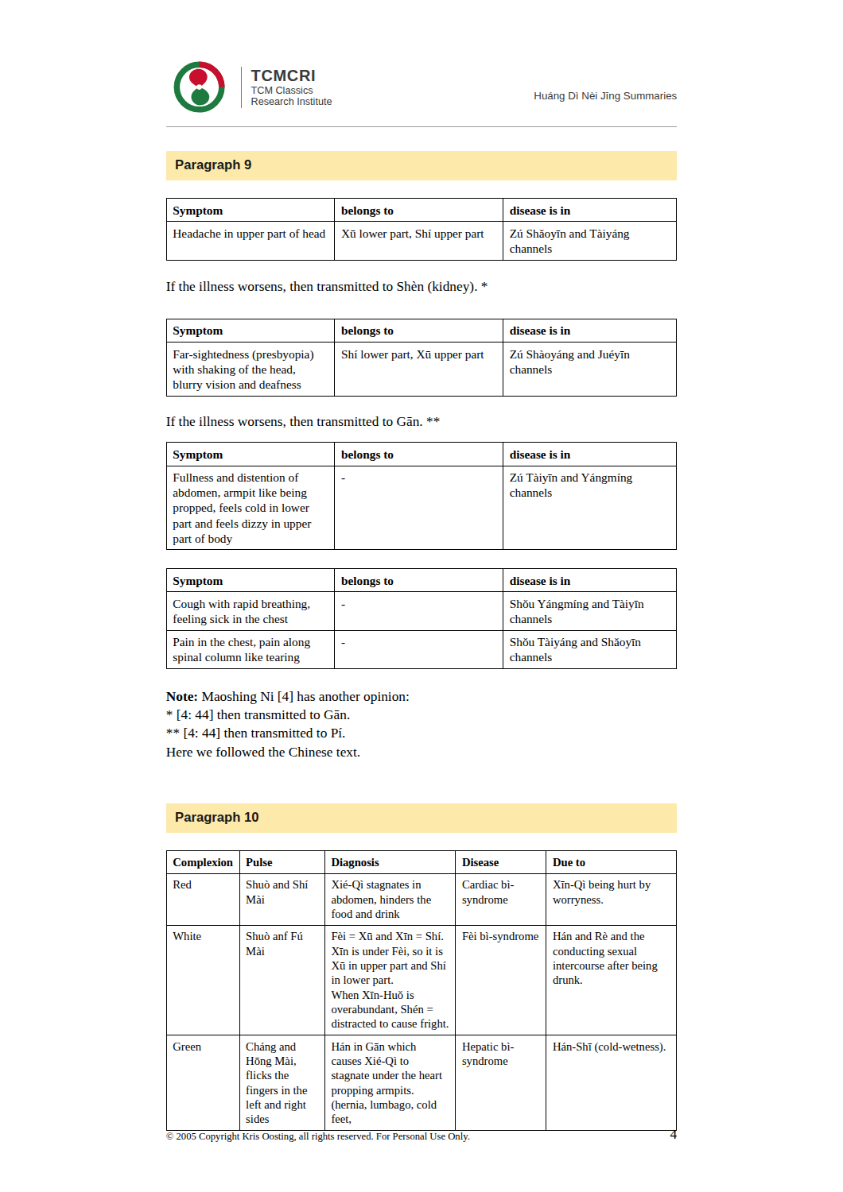TCMCRI
TCM Classics
Research Institute
Huáng Dì Nèi Jīng Summaries
Paragraph 9
| Symptom | belongs to | disease is in |
| --- | --- | --- |
| Headache in upper part of head | Xū lower part, Shí upper part | Zú Shǎoyīn and Tàiyáng channels |
If the illness worsens, then transmitted to Shèn (kidney). *
| Symptom | belongs to | disease is in |
| --- | --- | --- |
| Far-sightedness (presbyopia) with shaking of the head, blurry vision and deafness | Shí lower part, Xū upper part | Zú Shàoyáng and Juéyīn channels |
If the illness worsens, then transmitted to Gān. **
| Symptom | belongs to | disease is in |
| --- | --- | --- |
| Fullness and distention of abdomen, armpit like being propped, feels cold in lower part and feels dizzy in upper part of body | - | Zú Tàiyīn and Yángmíng channels |
| Symptom | belongs to | disease is in |
| --- | --- | --- |
| Cough with rapid breathing, feeling sick in the chest | - | Shǒu Yángmíng and Tàiyīn channels |
| Pain in the chest, pain along spinal column like tearing | - | Shǒu Tàiyáng and Shǎoyīn channels |
Note: Maoshing Ni [4] has another opinion:
* [4: 44] then transmitted to Gān.
** [4: 44] then transmitted to Pí.
Here we followed the Chinese text.
Paragraph 10
| Complexion | Pulse | Diagnosis | Disease | Due to |
| --- | --- | --- | --- | --- |
| Red | Shuò and Shí Mài | Xié-Qì stagnates in abdomen, hinders the food and drink | Cardiac bì-syndrome | Xīn-Qì being hurt by worryness. |
| White | Shuò anf Fú Mài | Fèi = Xū and Xīn = Shí. Xīn is under Fèi, so it is Xū in upper part and Shí in lower part. When Xīn-Huǒ is overabundant, Shén = distracted to cause fright. | Fèi bì-syndrome | Hán and Rè and the conducting sexual intercourse after being drunk. |
| Green | Cháng and Hōng Mài, flicks the fingers in the left and right sides | Hán in Gān which causes Xié-Qì to stagnate under the heart propping armpits. (hernia, lumbago, cold feet, | Hepatic bì-syndrome | Hán-Shī (cold-wetness). |
© 2005 Copyright Kris Oosting, all rights reserved. For Personal Use Only.
4